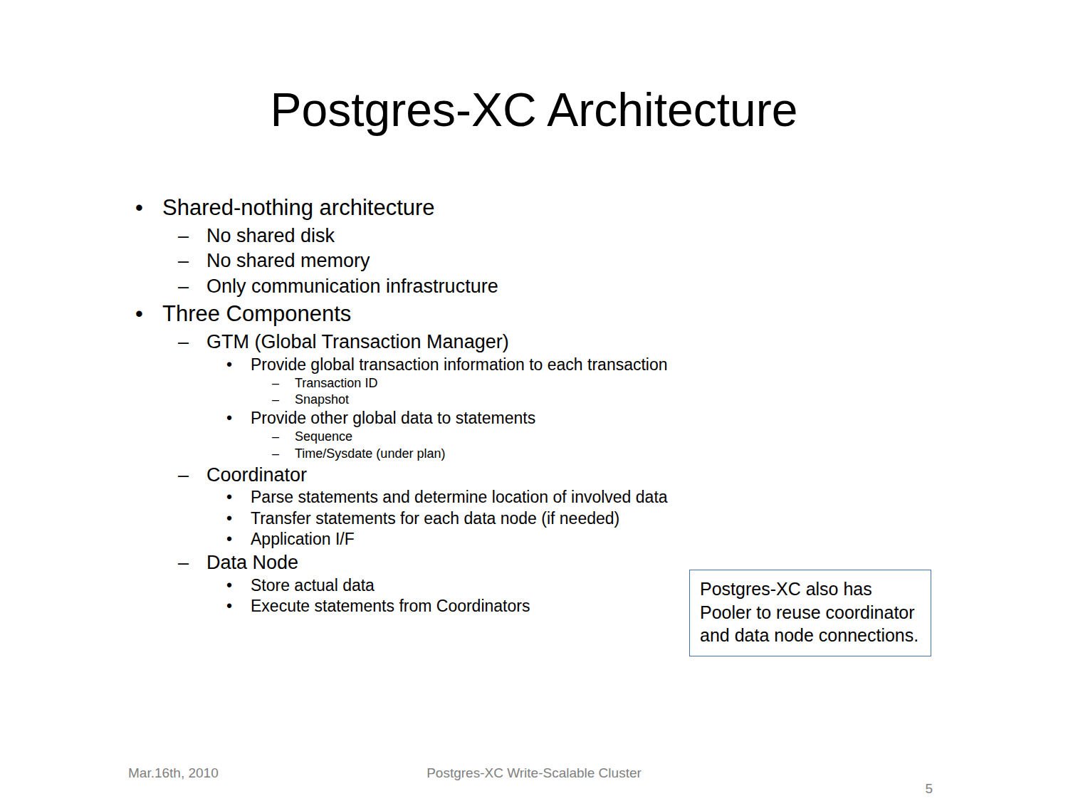Postgres-XC Architecture
•Shared-nothing architecture
–No shared disk
–No shared memory
–Only communication infrastructure
•Three Components
–GTM (Global Transaction Manager)
•Provide global transaction information to each transaction
–Transaction ID
–Snapshot
•Provide other global data to statements
–Sequence
–Time/Sysdate (under plan)
–Coordinator
•Parse statements and determine location of involved data
•Transfer statements for each data node (if needed)
•Application I/F
–Data Node
•Store actual data
•Execute statements from Coordinators
Postgres-XC also has Pooler to reuse coordinator and data node connections.
Mar.16th, 2010
Postgres-XC Write-Scalable Cluster
5